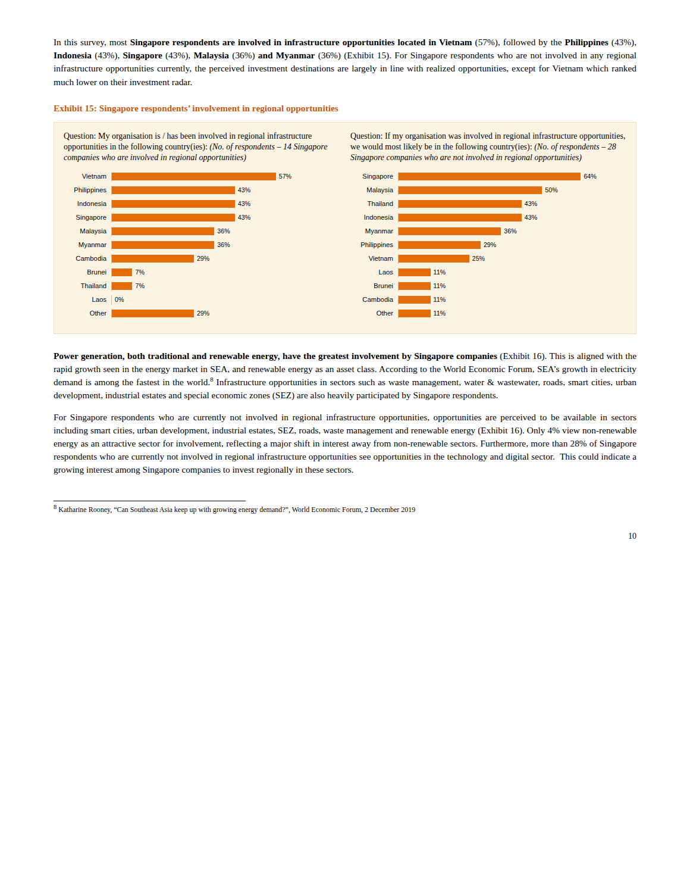In this survey, most Singapore respondents are involved in infrastructure opportunities located in Vietnam (57%), followed by the Philippines (43%), Indonesia (43%), Singapore (43%), Malaysia (36%) and Myanmar (36%) (Exhibit 15). For Singapore respondents who are not involved in any regional infrastructure opportunities currently, the perceived investment destinations are largely in line with realized opportunities, except for Vietnam which ranked much lower on their investment radar.
Exhibit 15: Singapore respondents’ involvement in regional opportunities
Question: My organisation is / has been involved in regional infrastructure opportunities in the following country(ies): (No. of respondents – 14 Singapore companies who are involved in regional opportunities)
Vietnam
57%
Philippines
43%
Indonesia
43%
Singapore
43%
Malaysia
36%
Myanmar
36%
Cambodia
29%
Brunei
7%
Thailand
7%
Laos
0%
Other
29%
Question: If my organisation was involved in regional infrastructure opportunities, we would most likely be in the following country(ies): (No. of respondents – 28 Singapore companies who are not involved in regional opportunities)
Singapore
64%
Malaysia
50%
Thailand
43%
Indonesia
43%
Myanmar
36%
Philippines
29%
Vietnam
25%
Laos
11%
Brunei
11%
Cambodia
11%
Other
11%
Power generation, both traditional and renewable energy, have the greatest involvement by Singapore companies (Exhibit 16). This is aligned with the rapid growth seen in the energy market in SEA, and renewable energy as an asset class. According to the World Economic Forum, SEA’s growth in electricity demand is among the fastest in the world.8 Infrastructure opportunities in sectors such as waste management, water & wastewater, roads, smart cities, urban development, industrial estates and special economic zones (SEZ) are also heavily participated by Singapore respondents.
For Singapore respondents who are currently not involved in regional infrastructure opportunities, opportunities are perceived to be available in sectors including smart cities, urban development, industrial estates, SEZ, roads, waste management and renewable energy (Exhibit 16). Only 4% view non-renewable energy as an attractive sector for involvement, reflecting a major shift in interest away from non-renewable sectors. Furthermore, more than 28% of Singapore respondents who are currently not involved in regional infrastructure opportunities see opportunities in the technology and digital sector. This could indicate a growing interest among Singapore companies to invest regionally in these sectors.
8 Katharine Rooney, “Can Southeast Asia keep up with growing energy demand?”, World Economic Forum, 2 December 2019
10